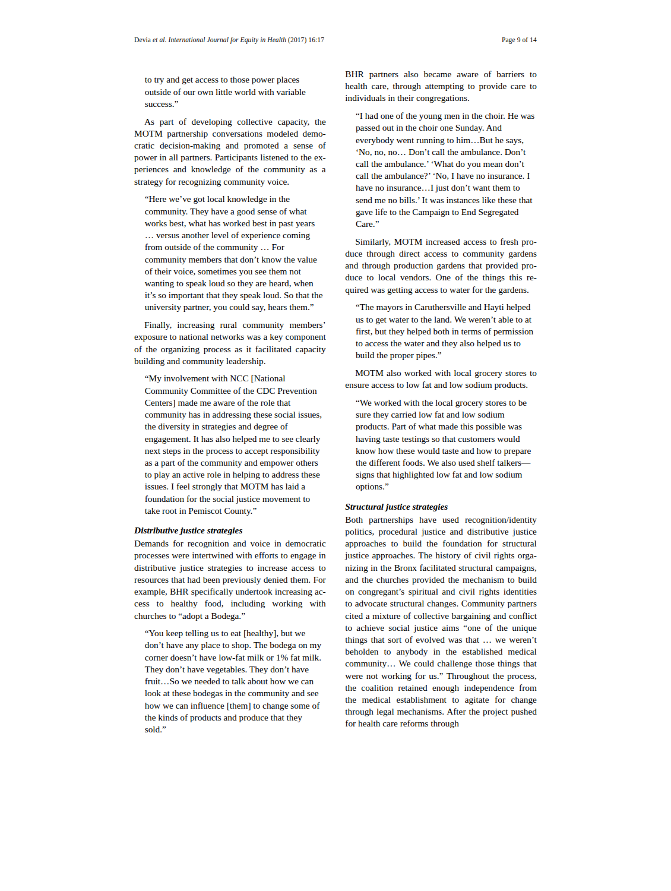Devia et al. International Journal for Equity in Health (2017) 16:17
Page 9 of 14
to try and get access to those power places outside of our own little world with variable success.”
As part of developing collective capacity, the MOTM partnership conversations modeled democratic decision-making and promoted a sense of power in all partners. Participants listened to the experiences and knowledge of the community as a strategy for recognizing community voice.
“Here we’ve got local knowledge in the community. They have a good sense of what works best, what has worked best in past years … versus another level of experience coming from outside of the community … For community members that don’t know the value of their voice, sometimes you see them not wanting to speak loud so they are heard, when it’s so important that they speak loud. So that the university partner, you could say, hears them.”
Finally, increasing rural community members’ exposure to national networks was a key component of the organizing process as it facilitated capacity building and community leadership.
“My involvement with NCC [National Community Committee of the CDC Prevention Centers] made me aware of the role that community has in addressing these social issues, the diversity in strategies and degree of engagement. It has also helped me to see clearly next steps in the process to accept responsibility as a part of the community and empower others to play an active role in helping to address these issues. I feel strongly that MOTM has laid a foundation for the social justice movement to take root in Pemiscot County.”
Distributive justice strategies
Demands for recognition and voice in democratic processes were intertwined with efforts to engage in distributive justice strategies to increase access to resources that had been previously denied them. For example, BHR specifically undertook increasing access to healthy food, including working with churches to “adopt a Bodega.”
“You keep telling us to eat [healthy], but we don’t have any place to shop. The bodega on my corner doesn’t have low-fat milk or 1% fat milk. They don’t have vegetables. They don’t have fruit…So we needed to talk about how we can look at these bodegas in the community and see how we can influence [them] to change some of the kinds of products and produce that they sold.”
BHR partners also became aware of barriers to health care, through attempting to provide care to individuals in their congregations.
“I had one of the young men in the choir. He was passed out in the choir one Sunday. And everybody went running to him…But he says, ‘No, no, no… Don’t call the ambulance. Don’t call the ambulance.’ ‘What do you mean don’t call the ambulance?’ ‘No, I have no insurance. I have no insurance…I just don’t want them to send me no bills.’ It was instances like these that gave life to the Campaign to End Segregated Care.”
Similarly, MOTM increased access to fresh produce through direct access to community gardens and through production gardens that provided produce to local vendors. One of the things this required was getting access to water for the gardens.
“The mayors in Caruthersville and Hayti helped us to get water to the land. We weren’t able to at first, but they helped both in terms of permission to access the water and they also helped us to build the proper pipes.”
MOTM also worked with local grocery stores to ensure access to low fat and low sodium products.
“We worked with the local grocery stores to be sure they carried low fat and low sodium products. Part of what made this possible was having taste testings so that customers would know how these would taste and how to prepare the different foods. We also used shelf talkers—signs that highlighted low fat and low sodium options.”
Structural justice strategies
Both partnerships have used recognition/identity politics, procedural justice and distributive justice approaches to build the foundation for structural justice approaches. The history of civil rights organizing in the Bronx facilitated structural campaigns, and the churches provided the mechanism to build on congregant’s spiritual and civil rights identities to advocate structural changes. Community partners cited a mixture of collective bargaining and conflict to achieve social justice aims “one of the unique things that sort of evolved was that … we weren’t beholden to anybody in the established medical community… We could challenge those things that were not working for us.” Throughout the process, the coalition retained enough independence from the medical establishment to agitate for change through legal mechanisms. After the project pushed for health care reforms through